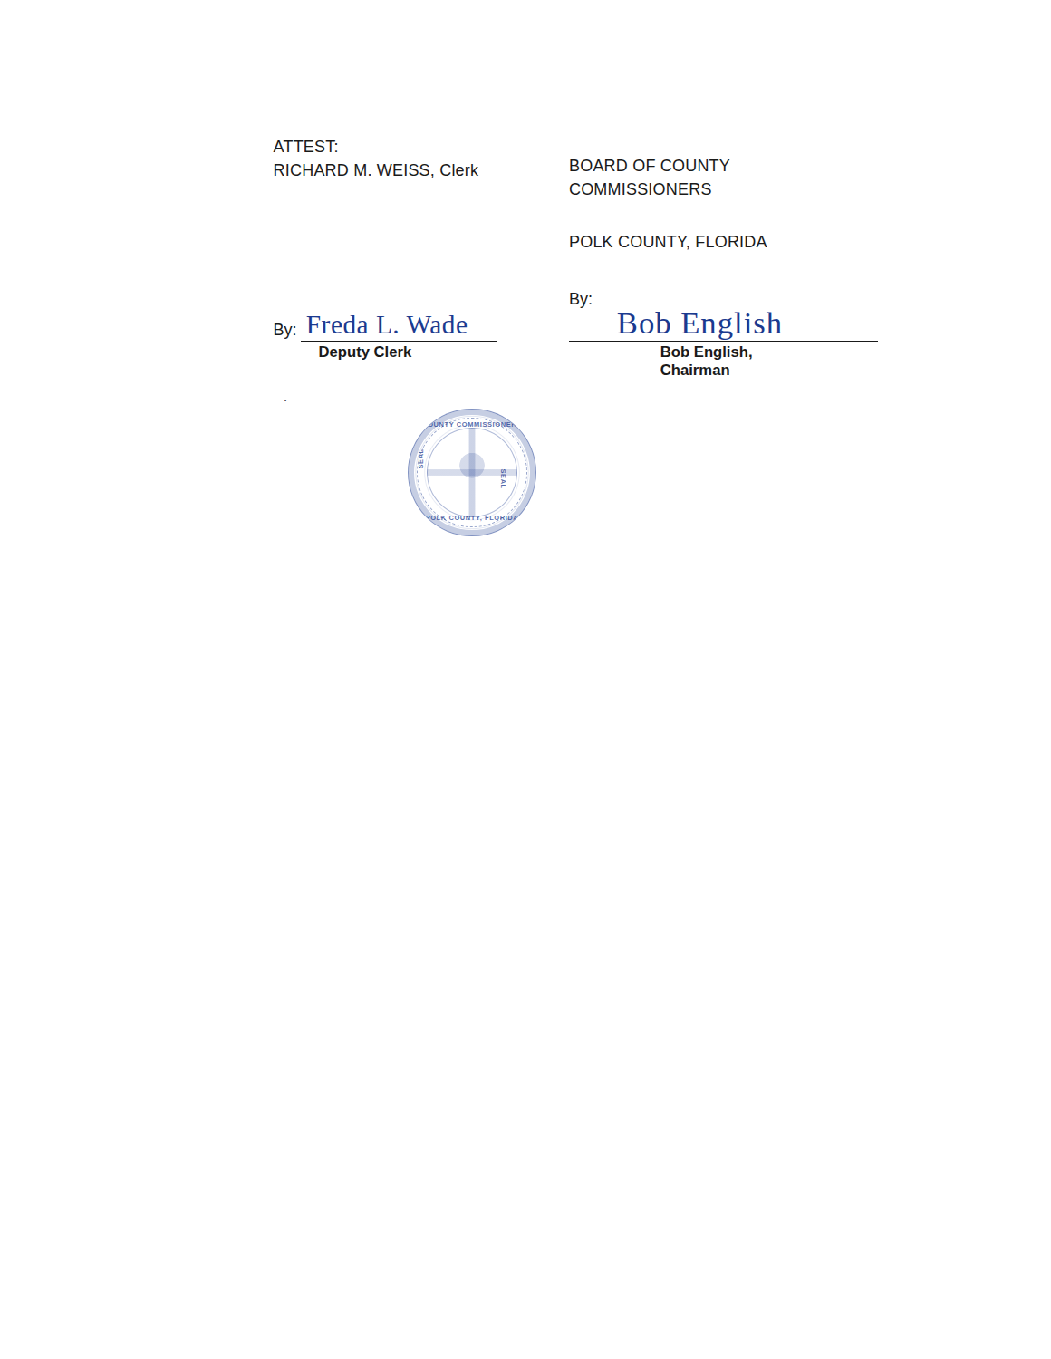ATTEST:
RICHARD M. WEISS, Clerk
BOARD OF COUNTY COMMISSIONERS POLK COUNTY, FLORIDA
By: Freda L. Wade
By: Bob English
Deputy Clerk
Bob English, Chairman
.
County Commissioners Polk County, Florida Seal Seal